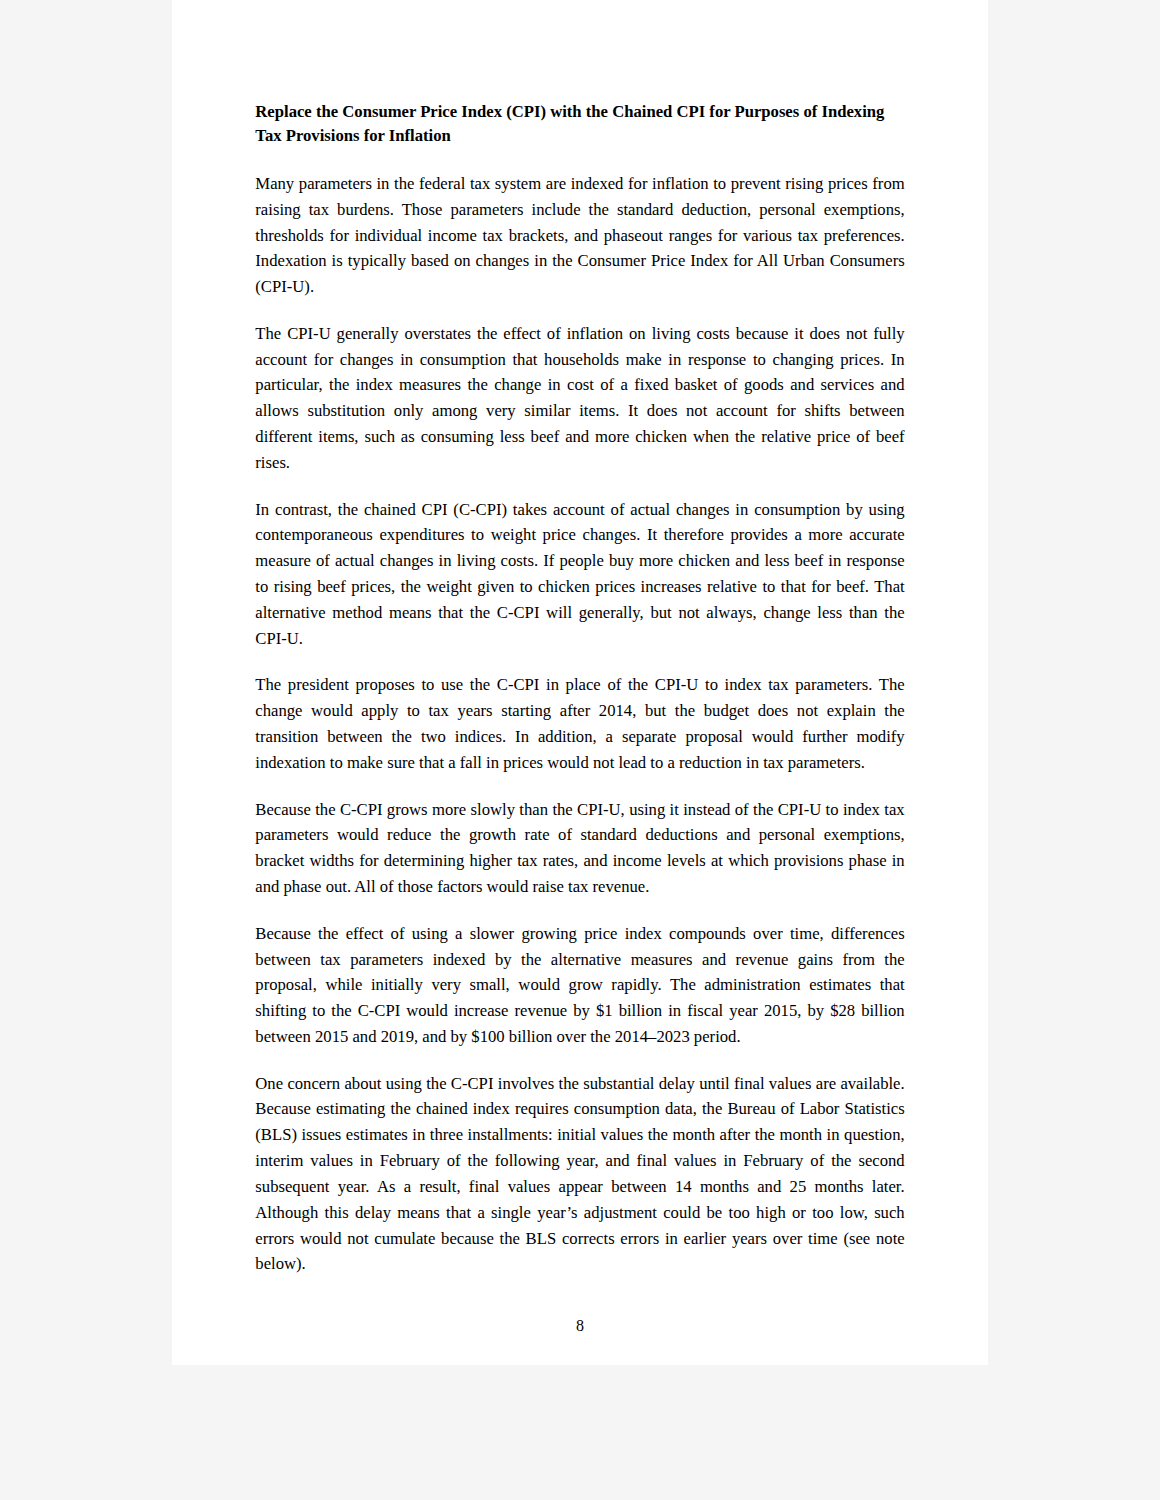Replace the Consumer Price Index (CPI) with the Chained CPI for Purposes of Indexing Tax Provisions for Inflation
Many parameters in the federal tax system are indexed for inflation to prevent rising prices from raising tax burdens. Those parameters include the standard deduction, personal exemptions, thresholds for individual income tax brackets, and phaseout ranges for various tax preferences. Indexation is typically based on changes in the Consumer Price Index for All Urban Consumers (CPI-U).
The CPI-U generally overstates the effect of inflation on living costs because it does not fully account for changes in consumption that households make in response to changing prices. In particular, the index measures the change in cost of a fixed basket of goods and services and allows substitution only among very similar items. It does not account for shifts between different items, such as consuming less beef and more chicken when the relative price of beef rises.
In contrast, the chained CPI (C-CPI) takes account of actual changes in consumption by using contemporaneous expenditures to weight price changes. It therefore provides a more accurate measure of actual changes in living costs. If people buy more chicken and less beef in response to rising beef prices, the weight given to chicken prices increases relative to that for beef. That alternative method means that the C-CPI will generally, but not always, change less than the CPI-U.
The president proposes to use the C-CPI in place of the CPI-U to index tax parameters. The change would apply to tax years starting after 2014, but the budget does not explain the transition between the two indices. In addition, a separate proposal would further modify indexation to make sure that a fall in prices would not lead to a reduction in tax parameters.
Because the C-CPI grows more slowly than the CPI-U, using it instead of the CPI-U to index tax parameters would reduce the growth rate of standard deductions and personal exemptions, bracket widths for determining higher tax rates, and income levels at which provisions phase in and phase out. All of those factors would raise tax revenue.
Because the effect of using a slower growing price index compounds over time, differences between tax parameters indexed by the alternative measures and revenue gains from the proposal, while initially very small, would grow rapidly. The administration estimates that shifting to the C-CPI would increase revenue by $1 billion in fiscal year 2015, by $28 billion between 2015 and 2019, and by $100 billion over the 2014–2023 period.
One concern about using the C-CPI involves the substantial delay until final values are available. Because estimating the chained index requires consumption data, the Bureau of Labor Statistics (BLS) issues estimates in three installments: initial values the month after the month in question, interim values in February of the following year, and final values in February of the second subsequent year. As a result, final values appear between 14 months and 25 months later. Although this delay means that a single year’s adjustment could be too high or too low, such errors would not cumulate because the BLS corrects errors in earlier years over time (see note below).
8